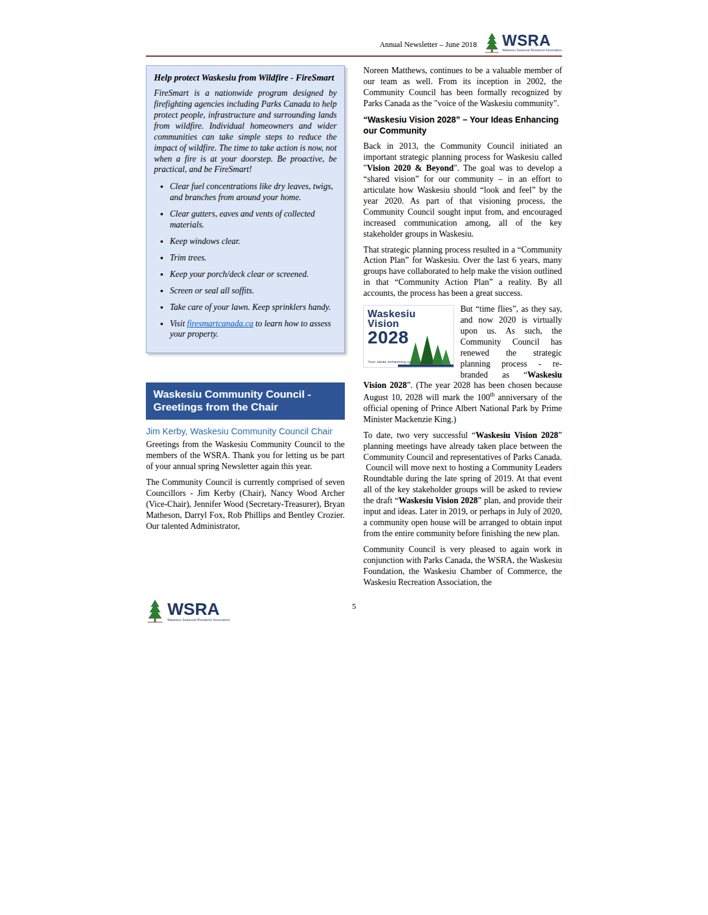Annual Newsletter – June 2018
WSRA Waskesiu Seasonal Residents Association
Help protect Waskesiu from Wildfire - FireSmart
FireSmart is a nationwide program designed by firefighting agencies including Parks Canada to help protect people, infrastructure and surrounding lands from wildfire. Individual homeowners and wider communities can take simple steps to reduce the impact of wildfire. The time to take action is now, not when a fire is at your doorstep. Be proactive, be practical, and be FireSmart!
Clear fuel concentrations like dry leaves, twigs, and branches from around your home.
Clear gutters, eaves and vents of collected materials.
Keep windows clear.
Trim trees.
Keep your porch/deck clear or screened.
Screen or seal all soffits.
Take care of your lawn. Keep sprinklers handy.
Visit firesmartcanada.ca to learn how to assess your property.
Waskesiu Community Council - Greetings from the Chair
Jim Kerby, Waskesiu Community Council Chair
Greetings from the Waskesiu Community Council to the members of the WSRA. Thank you for letting us be part of your annual spring Newsletter again this year.
The Community Council is currently comprised of seven Councillors - Jim Kerby (Chair), Nancy Wood Archer (Vice-Chair), Jennifer Wood (Secretary-Treasurer), Bryan Matheson, Darryl Fox, Rob Phillips and Bentley Crozier. Our talented Administrator,
Noreen Matthews, continues to be a valuable member of our team as well. From its inception in 2002, the Community Council has been formally recognized by Parks Canada as the "voice of the Waskesiu community".
“Waskesiu Vision 2028” – Your Ideas Enhancing our Community
Back in 2013, the Community Council initiated an important strategic planning process for Waskesiu called "Vision 2020 & Beyond". The goal was to develop a “shared vision” for our community – in an effort to articulate how Waskesiu should “look and feel” by the year 2020. As part of that visioning process, the Community Council sought input from, and encouraged increased communication among, all of the key stakeholder groups in Waskesiu.
That strategic planning process resulted in a “Community Action Plan” for Waskesiu. Over the last 6 years, many groups have collaborated to help make the vision outlined in that “Community Action Plan” a reality. By all accounts, the process has been a great success.
Waskesiu
Vision
2028
Your ideas enhancing our community
But “time flies”, as they say, and now 2020 is virtually upon us. As such, the Community Council has renewed the strategic planning process - re-branded as “Waskesiu Vision 2028”. (The year 2028 has been chosen because August 10, 2028 will mark the 100th anniversary of the official opening of Prince Albert National Park by Prime Minister Mackenzie King.)
To date, two very successful “Waskesiu Vision 2028” planning meetings have already taken place between the Community Council and representatives of Parks Canada. Council will move next to hosting a Community Leaders Roundtable during the late spring of 2019. At that event all of the key stakeholder groups will be asked to review the draft “Waskesiu Vision 2028” plan, and provide their input and ideas. Later in 2019, or perhaps in July of 2020, a community open house will be arranged to obtain input from the entire community before finishing the new plan.
Community Council is very pleased to again work in conjunction with Parks Canada, the WSRA, the Waskesiu Foundation, the Waskesiu Chamber of Commerce, the Waskesiu Recreation Association, the
5
WSRA
Waskesiu Seasonal Residents Association